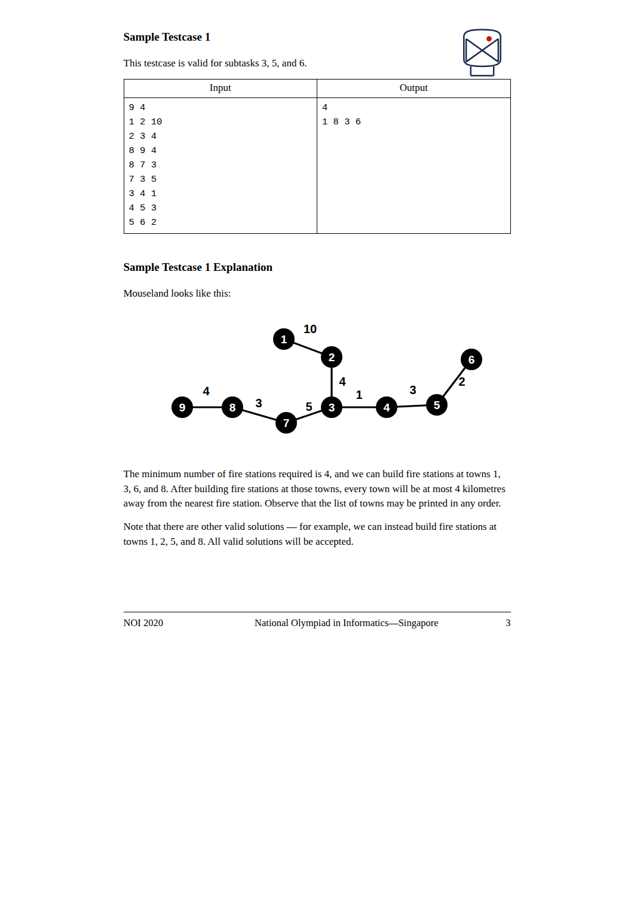Sample Testcase 1
This testcase is valid for subtasks 3, 5, and 6.
| Input | Output |
| --- | --- |
| 9 4 1 2 10 2 3 4 8 9 4 8 7 3 7 3 5 3 4 1 4 5 3 5 6 2 | 4 1 8 3 6 |
Sample Testcase 1 Explanation
Mouseland looks like this:
1 2 3 4 5 6 7 8 9 10 4 5 3 4 1 3 2
The minimum number of fire stations required is 4, and we can build fire stations at towns 1, 3, 6, and 8. After building fire stations at those towns, every town will be at most 4 kilometres away from the nearest fire station. Observe that the list of towns may be printed in any order.
Note that there are other valid solutions — for example, we can instead build fire stations at towns 1, 2, 5, and 8. All valid solutions will be accepted.
| NOI 2020 | National Olympiad in Informatics—Singapore | 3 |